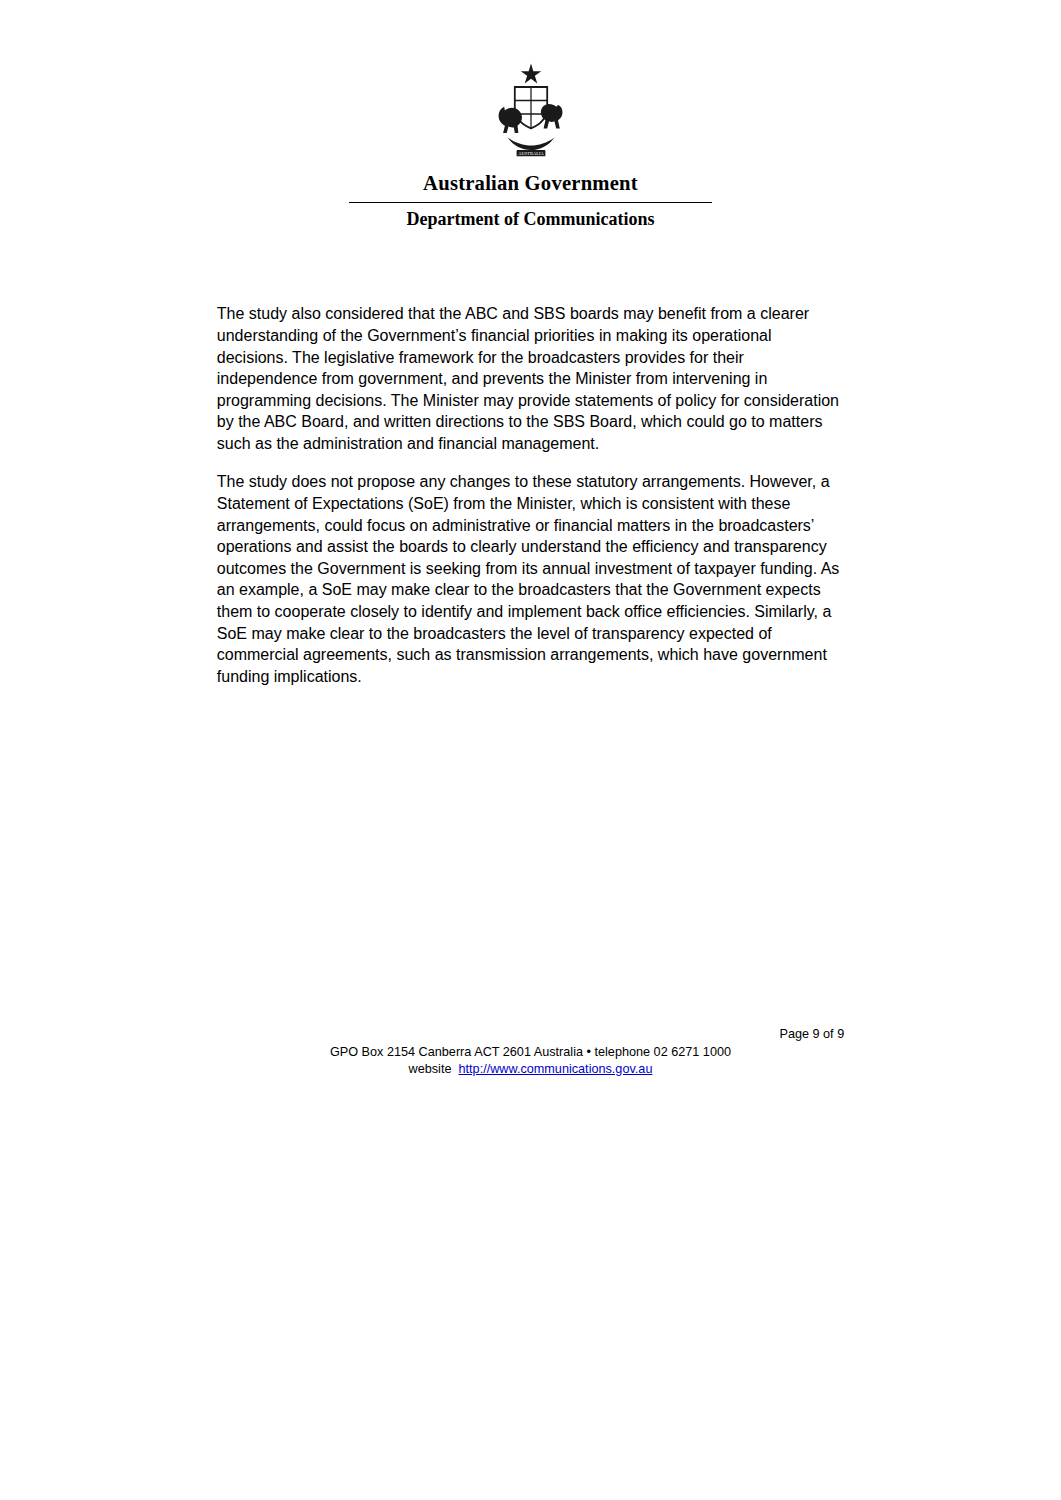AUSTRALIA
Australian Government
Department of Communications
The study also considered that the ABC and SBS boards may benefit from a clearer understanding of the Government’s financial priorities in making its operational decisions. The legislative framework for the broadcasters provides for their independence from government, and prevents the Minister from intervening in programming decisions. The Minister may provide statements of policy for consideration by the ABC Board, and written directions to the SBS Board, which could go to matters such as the administration and financial management.
The study does not propose any changes to these statutory arrangements. However, a Statement of Expectations (SoE) from the Minister, which is consistent with these arrangements, could focus on administrative or financial matters in the broadcasters’ operations and assist the boards to clearly understand the efficiency and transparency outcomes the Government is seeking from its annual investment of taxpayer funding. As an example, a SoE may make clear to the broadcasters that the Government expects them to cooperate closely to identify and implement back office efficiencies. Similarly, a SoE may make clear to the broadcasters the level of transparency expected of commercial agreements, such as transmission arrangements, which have government funding implications.
Page 9 of 9
GPO Box 2154 Canberra ACT 2601 Australia • telephone 02 6271 1000
website http://www.communications.gov.au